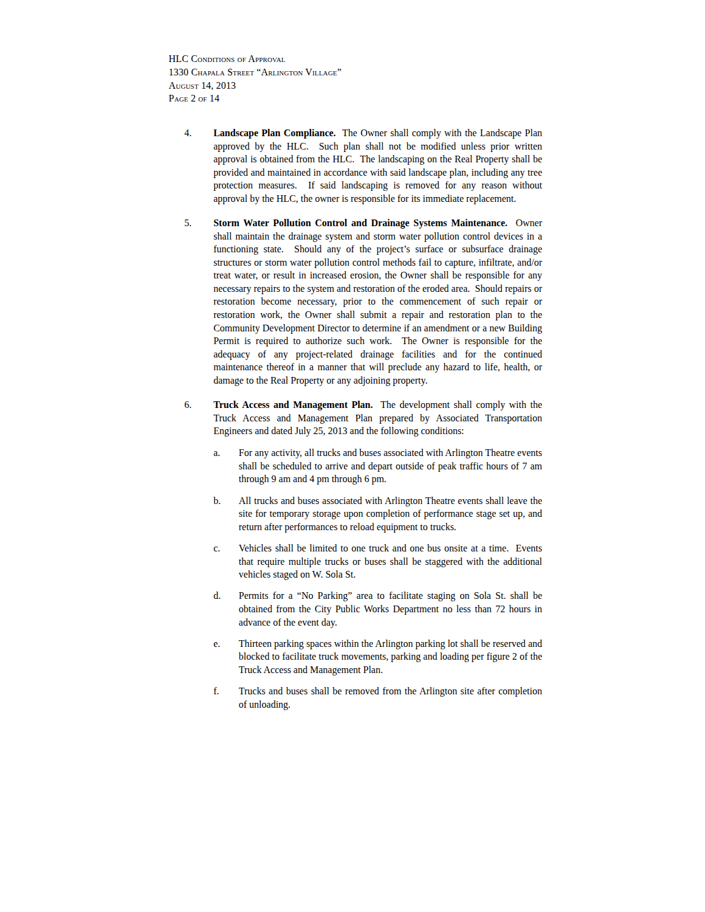HLC Conditions of Approval
1330 Chapala Street “Arlington Village”
August 14, 2013
Page 2 of 14
4. Landscape Plan Compliance. The Owner shall comply with the Landscape Plan approved by the HLC. Such plan shall not be modified unless prior written approval is obtained from the HLC. The landscaping on the Real Property shall be provided and maintained in accordance with said landscape plan, including any tree protection measures. If said landscaping is removed for any reason without approval by the HLC, the owner is responsible for its immediate replacement.
5. Storm Water Pollution Control and Drainage Systems Maintenance. Owner shall maintain the drainage system and storm water pollution control devices in a functioning state. Should any of the project’s surface or subsurface drainage structures or storm water pollution control methods fail to capture, infiltrate, and/or treat water, or result in increased erosion, the Owner shall be responsible for any necessary repairs to the system and restoration of the eroded area. Should repairs or restoration become necessary, prior to the commencement of such repair or restoration work, the Owner shall submit a repair and restoration plan to the Community Development Director to determine if an amendment or a new Building Permit is required to authorize such work. The Owner is responsible for the adequacy of any project-related drainage facilities and for the continued maintenance thereof in a manner that will preclude any hazard to life, health, or damage to the Real Property or any adjoining property.
6. Truck Access and Management Plan. The development shall comply with the Truck Access and Management Plan prepared by Associated Transportation Engineers and dated July 25, 2013 and the following conditions:
a. For any activity, all trucks and buses associated with Arlington Theatre events shall be scheduled to arrive and depart outside of peak traffic hours of 7 am through 9 am and 4 pm through 6 pm.
b. All trucks and buses associated with Arlington Theatre events shall leave the site for temporary storage upon completion of performance stage set up, and return after performances to reload equipment to trucks.
c. Vehicles shall be limited to one truck and one bus onsite at a time. Events that require multiple trucks or buses shall be staggered with the additional vehicles staged on W. Sola St.
d. Permits for a “No Parking” area to facilitate staging on Sola St. shall be obtained from the City Public Works Department no less than 72 hours in advance of the event day.
e. Thirteen parking spaces within the Arlington parking lot shall be reserved and blocked to facilitate truck movements, parking and loading per figure 2 of the Truck Access and Management Plan.
f. Trucks and buses shall be removed from the Arlington site after completion of unloading.